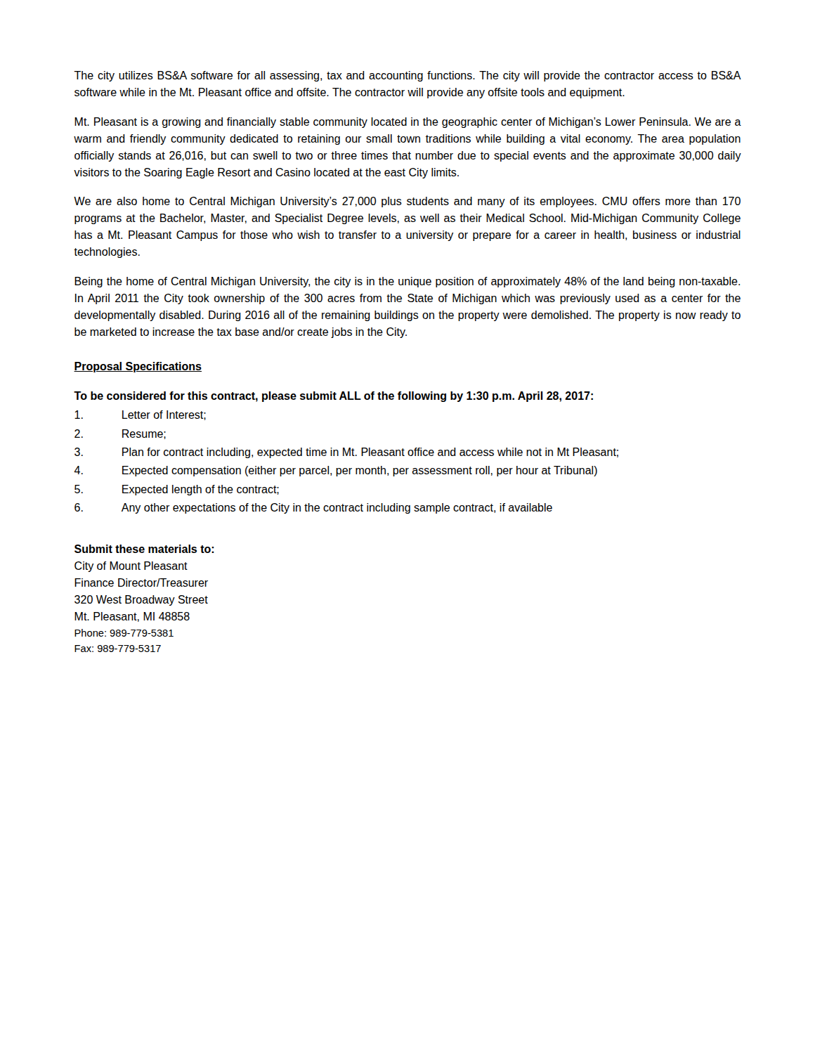The city utilizes BS&A software for all assessing, tax and accounting functions. The city will provide the contractor access to BS&A software while in the Mt. Pleasant office and offsite. The contractor will provide any offsite tools and equipment.
Mt. Pleasant is a growing and financially stable community located in the geographic center of Michigan’s Lower Peninsula. We are a warm and friendly community dedicated to retaining our small town traditions while building a vital economy. The area population officially stands at 26,016, but can swell to two or three times that number due to special events and the approximate 30,000 daily visitors to the Soaring Eagle Resort and Casino located at the east City limits.
We are also home to Central Michigan University’s 27,000 plus students and many of its employees. CMU offers more than 170 programs at the Bachelor, Master, and Specialist Degree levels, as well as their Medical School. Mid-Michigan Community College has a Mt. Pleasant Campus for those who wish to transfer to a university or prepare for a career in health, business or industrial technologies.
Being the home of Central Michigan University, the city is in the unique position of approximately 48% of the land being non-taxable. In April 2011 the City took ownership of the 300 acres from the State of Michigan which was previously used as a center for the developmentally disabled. During 2016 all of the remaining buildings on the property were demolished. The property is now ready to be marketed to increase the tax base and/or create jobs in the City.
Proposal Specifications
To be considered for this contract, please submit ALL of the following by 1:30 p.m. April 28, 2017:
Letter of Interest;
Resume;
Plan for contract including, expected time in Mt. Pleasant office and access while not in Mt Pleasant;
Expected compensation (either per parcel, per month, per assessment roll, per hour at Tribunal)
Expected length of the contract;
Any other expectations of the City in the contract including sample contract, if available
Submit these materials to:
City of Mount Pleasant
Finance Director/Treasurer
320 West Broadway Street
Mt. Pleasant, MI 48858
Phone: 989-779-5381
Fax: 989-779-5317